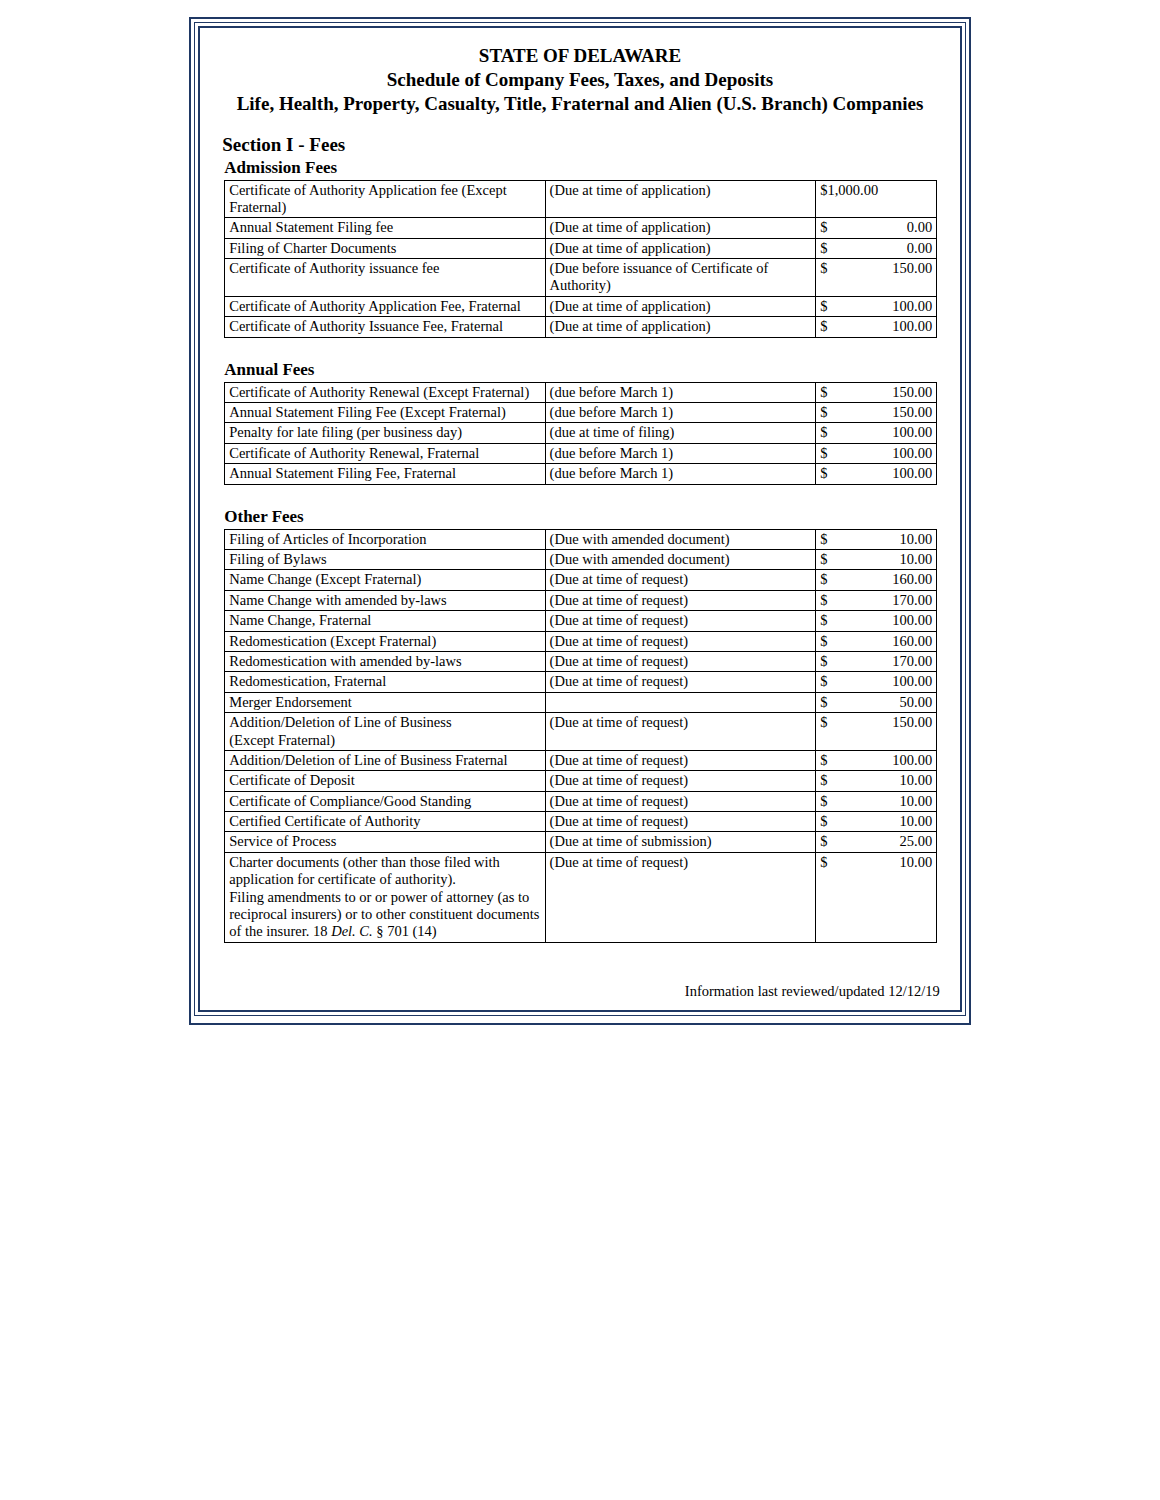STATE OF DELAWARE Schedule of Company Fees, Taxes, and Deposits Life, Health, Property, Casualty, Title, Fraternal and Alien (U.S. Branch) Companies
Section I - Fees
Admission Fees
| Certificate of Authority Application fee (Except Fraternal) | (Due at time of application) | $1,000.00 |
| Annual Statement Filing fee | (Due at time of application) | $ 0.00 |
| Filing of Charter Documents | (Due at time of application) | $ 0.00 |
| Certificate of Authority issuance fee | (Due before issuance of Certificate of Authority) | $ 150.00 |
| Certificate of Authority Application Fee, Fraternal | (Due at time of application) | $ 100.00 |
| Certificate of Authority Issuance Fee, Fraternal | (Due at time of application) | $ 100.00 |
Annual Fees
| Certificate of Authority Renewal (Except Fraternal) | (due before March 1) | $ 150.00 |
| Annual Statement Filing Fee (Except Fraternal) | (due before March 1) | $ 150.00 |
| Penalty for late filing (per business day) | (due at time of filing) | $ 100.00 |
| Certificate of Authority Renewal, Fraternal | (due before March 1) | $ 100.00 |
| Annual Statement Filing Fee, Fraternal | (due before March 1) | $ 100.00 |
Other Fees
| Filing of Articles of Incorporation | (Due with amended document) | $ 10.00 |
| Filing of Bylaws | (Due with amended document) | $ 10.00 |
| Name Change (Except Fraternal) | (Due at time of request) | $ 160.00 |
| Name Change with amended by-laws | (Due at time of request) | $ 170.00 |
| Name Change, Fraternal | (Due at time of request) | $ 100.00 |
| Redomestication (Except Fraternal) | (Due at time of request) | $ 160.00 |
| Redomestication with amended by-laws | (Due at time of request) | $ 170.00 |
| Redomestication, Fraternal | (Due at time of request) | $ 100.00 |
| Merger Endorsement | | $ 50.00 |
| Addition/Deletion of Line of Business (Except Fraternal) | (Due at time of request) | $ 150.00 |
| Addition/Deletion of Line of Business Fraternal | (Due at time of request) | $ 100.00 |
| Certificate of Deposit | (Due at time of request) | $ 10.00 |
| Certificate of Compliance/Good Standing | (Due at time of request) | $ 10.00 |
| Certified Certificate of Authority | (Due at time of request) | $ 10.00 |
| Service of Process | (Due at time of submission) | $ 25.00 |
| Charter documents (other than those filed with application for certificate of authority). Filing amendments to or or power of attorney (as to reciprocal insurers) or to other constituent documents of the insurer. 18 Del. C. § 701 (14) | (Due at time of request) | $ 10.00 |
Information last reviewed/updated 12/12/19